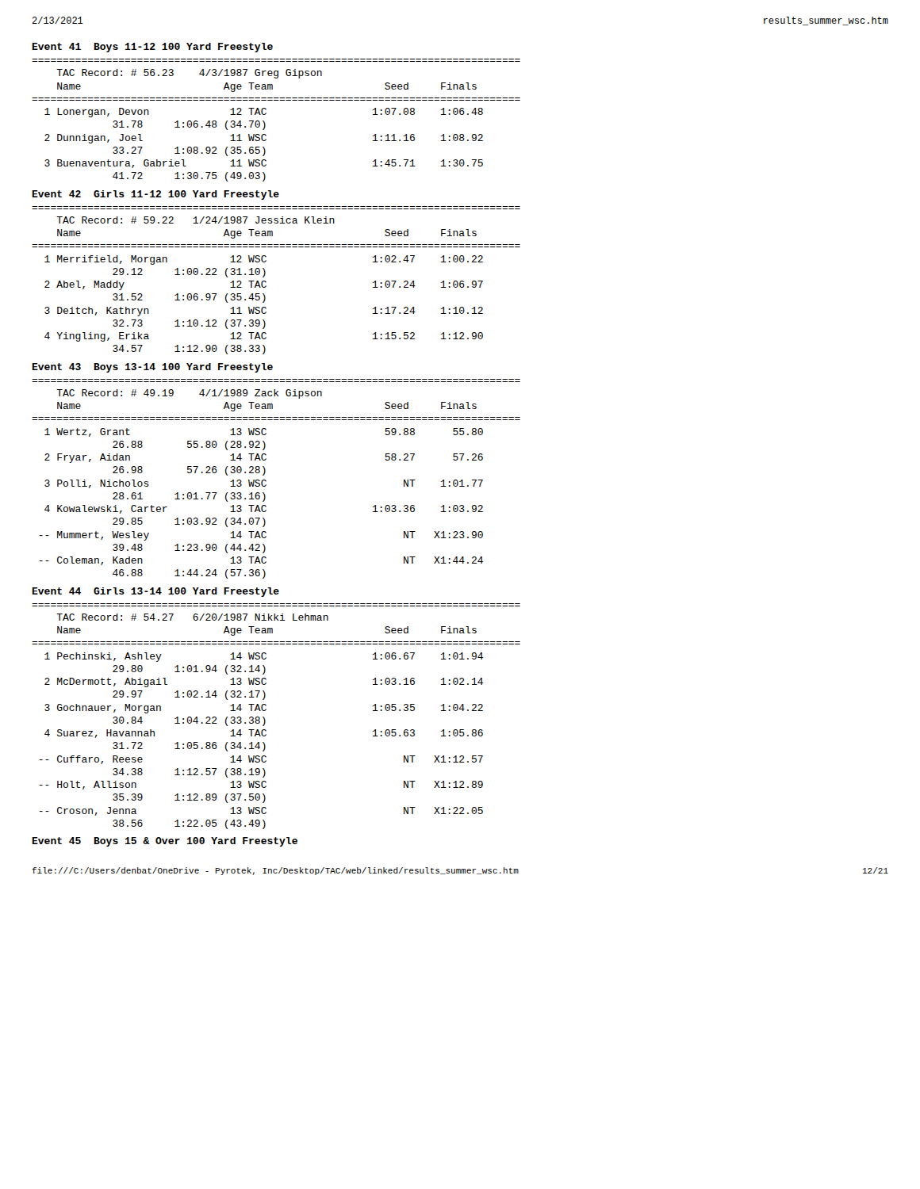2/13/2021 results_summer_wsc.htm
Event 41 Boys 11-12 100 Yard Freestyle
===============================================================================
    TAC Record: # 56.23    4/3/1987 Greg Gipson                               
    Name                       Age Team                  Seed     Finals      
===============================================================================
  1 Lonergan, Devon             12 TAC                 1:07.08    1:06.48     
             31.78     1:06.48 (34.70)
  2 Dunnigan, Joel              11 WSC                 1:11.16    1:08.92     
             33.27     1:08.92 (35.65)
  3 Buenaventura, Gabriel       11 WSC                 1:45.71    1:30.75     
             41.72     1:30.75 (49.03)
Event 42 Girls 11-12 100 Yard Freestyle
===============================================================================
    TAC Record: # 59.22   1/24/1987 Jessica Klein                             
    Name                       Age Team                  Seed     Finals      
===============================================================================
  1 Merrifield, Morgan          12 WSC                 1:02.47    1:00.22     
             29.12     1:00.22 (31.10)
  2 Abel, Maddy                 12 TAC                 1:07.24    1:06.97     
             31.52     1:06.97 (35.45)
  3 Deitch, Kathryn             11 WSC                 1:17.24    1:10.12     
             32.73     1:10.12 (37.39)
  4 Yingling, Erika             12 TAC                 1:15.52    1:12.90     
             34.57     1:12.90 (38.33)
Event 43 Boys 13-14 100 Yard Freestyle
===============================================================================
    TAC Record: # 49.19    4/1/1989 Zack Gipson                               
    Name                       Age Team                  Seed     Finals      
===============================================================================
  1 Wertz, Grant                13 WSC                   59.88      55.80     
             26.88       55.80 (28.92)
  2 Fryar, Aidan                14 TAC                   58.27      57.26     
             26.98       57.26 (30.28)
  3 Polli, Nicholos             13 WSC                      NT    1:01.77     
             28.61     1:01.77 (33.16)
  4 Kowalewski, Carter          13 TAC                 1:03.36    1:03.92     
             29.85     1:03.92 (34.07)
 -- Mummert, Wesley             14 TAC                      NT   X1:23.90     
             39.48     1:23.90 (44.42)
 -- Coleman, Kaden              13 TAC                      NT   X1:44.24     
             46.88     1:44.24 (57.36)
Event 44 Girls 13-14 100 Yard Freestyle
===============================================================================
    TAC Record: # 54.27   6/20/1987 Nikki Lehman                              
    Name                       Age Team                  Seed     Finals      
===============================================================================
  1 Pechinski, Ashley           14 WSC                 1:06.67    1:01.94     
             29.80     1:01.94 (32.14)
  2 McDermott, Abigail          13 WSC                 1:03.16    1:02.14     
             29.97     1:02.14 (32.17)
  3 Gochnauer, Morgan           14 TAC                 1:05.35    1:04.22     
             30.84     1:04.22 (33.38)
  4 Suarez, Havannah            14 TAC                 1:05.63    1:05.86     
             31.72     1:05.86 (34.14)
 -- Cuffaro, Reese              14 WSC                      NT   X1:12.57     
             34.38     1:12.57 (38.19)
 -- Holt, Allison               13 WSC                      NT   X1:12.89     
             35.39     1:12.89 (37.50)
 -- Croson, Jenna               13 WSC                      NT   X1:22.05     
             38.56     1:22.05 (43.49)
Event 45 Boys 15 & Over 100 Yard Freestyle
file:///C:/Users/denbat/OneDrive - Pyrotek, Inc/Desktop/TAC/web/linked/results_summer_wsc.htm 12/21